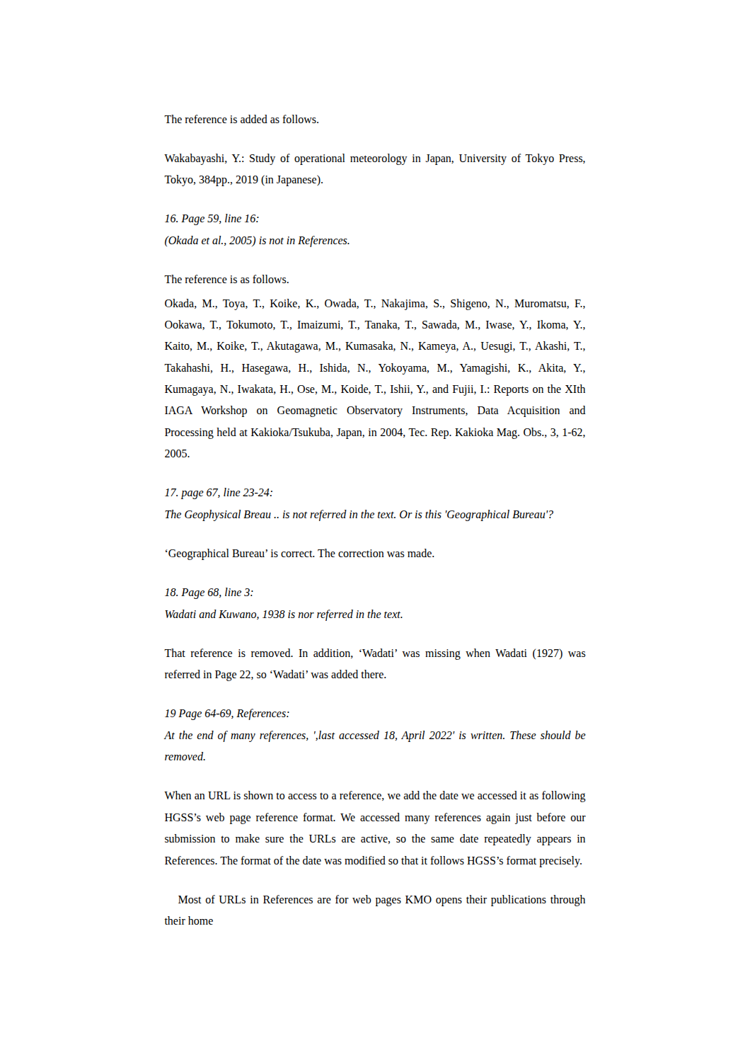The reference is added as follows.
Wakabayashi, Y.: Study of operational meteorology in Japan, University of Tokyo Press, Tokyo, 384pp., 2019 (in Japanese).
16. Page 59, line 16:
(Okada et al., 2005) is not in References.
The reference is as follows.
Okada, M., Toya, T., Koike, K., Owada, T., Nakajima, S., Shigeno, N., Muromatsu, F., Ookawa, T., Tokumoto, T., Imaizumi, T., Tanaka, T., Sawada, M., Iwase, Y., Ikoma, Y., Kaito, M., Koike, T., Akutagawa, M., Kumasaka, N., Kameya, A., Uesugi, T., Akashi, T., Takahashi, H., Hasegawa, H., Ishida, N., Yokoyama, M., Yamagishi, K., Akita, Y., Kumagaya, N., Iwakata, H., Ose, M., Koide, T., Ishii, Y., and Fujii, I.: Reports on the XIth IAGA Workshop on Geomagnetic Observatory Instruments, Data Acquisition and Processing held at Kakioka/Tsukuba, Japan, in 2004, Tec. Rep. Kakioka Mag. Obs., 3, 1-62, 2005.
17. page 67, line 23-24:
The Geophysical Breau .. is not referred in the text. Or is this 'Geographical Bureau'?
‘Geographical Bureau’ is correct. The correction was made.
18. Page 68, line 3:
Wadati and Kuwano, 1938 is nor referred in the text.
That reference is removed. In addition, ‘Wadati’ was missing when Wadati (1927) was referred in Page 22, so ‘Wadati’ was added there.
19 Page 64-69, References:
At the end of many references, ',last accessed 18, April 2022' is written. These should be removed.
When an URL is shown to access to a reference, we add the date we accessed it as following HGSS’s web page reference format. We accessed many references again just before our submission to make sure the URLs are active, so the same date repeatedly appears in References. The format of the date was modified so that it follows HGSS’s format precisely.
Most of URLs in References are for web pages KMO opens their publications through their home